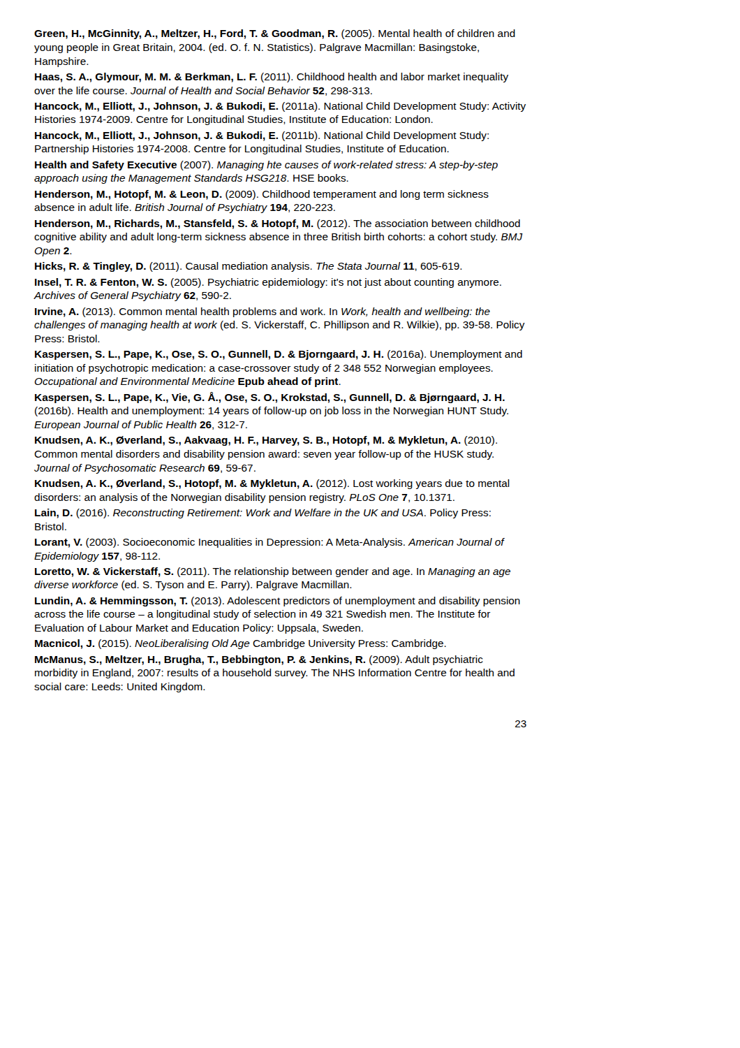Green, H., McGinnity, A., Meltzer, H., Ford, T. & Goodman, R. (2005). Mental health of children and young people in Great Britain, 2004. (ed. O. f. N. Statistics). Palgrave Macmillan: Basingstoke, Hampshire.
Haas, S. A., Glymour, M. M. & Berkman, L. F. (2011). Childhood health and labor market inequality over the life course. Journal of Health and Social Behavior 52, 298-313.
Hancock, M., Elliott, J., Johnson, J. & Bukodi, E. (2011a). National Child Development Study: Activity Histories 1974-2009. Centre for Longitudinal Studies, Institute of Education: London.
Hancock, M., Elliott, J., Johnson, J. & Bukodi, E. (2011b). National Child Development Study: Partnership Histories 1974-2008. Centre for Longitudinal Studies, Institute of Education.
Health and Safety Executive (2007). Managing hte causes of work-related stress: A step-by-step approach using the Management Standards HSG218. HSE books.
Henderson, M., Hotopf, M. & Leon, D. (2009). Childhood temperament and long term sickness absence in adult life. British Journal of Psychiatry 194, 220-223.
Henderson, M., Richards, M., Stansfeld, S. & Hotopf, M. (2012). The association between childhood cognitive ability and adult long-term sickness absence in three British birth cohorts: a cohort study. BMJ Open 2.
Hicks, R. & Tingley, D. (2011). Causal mediation analysis. The Stata Journal 11, 605-619.
Insel, T. R. & Fenton, W. S. (2005). Psychiatric epidemiology: it's not just about counting anymore. Archives of General Psychiatry 62, 590-2.
Irvine, A. (2013). Common mental health problems and work. In Work, health and wellbeing: the challenges of managing health at work (ed. S. Vickerstaff, C. Phillipson and R. Wilkie), pp. 39-58. Policy Press: Bristol.
Kaspersen, S. L., Pape, K., Ose, S. O., Gunnell, D. & Bjorngaard, J. H. (2016a). Unemployment and initiation of psychotropic medication: a case-crossover study of 2 348 552 Norwegian employees. Occupational and Environmental Medicine Epub ahead of print.
Kaspersen, S. L., Pape, K., Vie, G. Å., Ose, S. O., Krokstad, S., Gunnell, D. & Bjørngaard, J. H. (2016b). Health and unemployment: 14 years of follow-up on job loss in the Norwegian HUNT Study. European Journal of Public Health 26, 312-7.
Knudsen, A. K., Øverland, S., Aakvaag, H. F., Harvey, S. B., Hotopf, M. & Mykletun, A. (2010). Common mental disorders and disability pension award: seven year follow-up of the HUSK study. Journal of Psychosomatic Research 69, 59-67.
Knudsen, A. K., Øverland, S., Hotopf, M. & Mykletun, A. (2012). Lost working years due to mental disorders: an analysis of the Norwegian disability pension registry. PLoS One 7, 10.1371.
Lain, D. (2016). Reconstructing Retirement: Work and Welfare in the UK and USA. Policy Press: Bristol.
Lorant, V. (2003). Socioeconomic Inequalities in Depression: A Meta-Analysis. American Journal of Epidemiology 157, 98-112.
Loretto, W. & Vickerstaff, S. (2011). The relationship between gender and age. In Managing an age diverse workforce (ed. S. Tyson and E. Parry). Palgrave Macmillan.
Lundin, A. & Hemmingsson, T. (2013). Adolescent predictors of unemployment and disability pension across the life course – a longitudinal study of selection in 49 321 Swedish men. The Institute for Evaluation of Labour Market and Education Policy: Uppsala, Sweden.
Macnicol, J. (2015). NeoLiberalising Old Age Cambridge University Press: Cambridge.
McManus, S., Meltzer, H., Brugha, T., Bebbington, P. & Jenkins, R. (2009). Adult psychiatric morbidity in England, 2007: results of a household survey. The NHS Information Centre for health and social care: Leeds: United Kingdom.
23